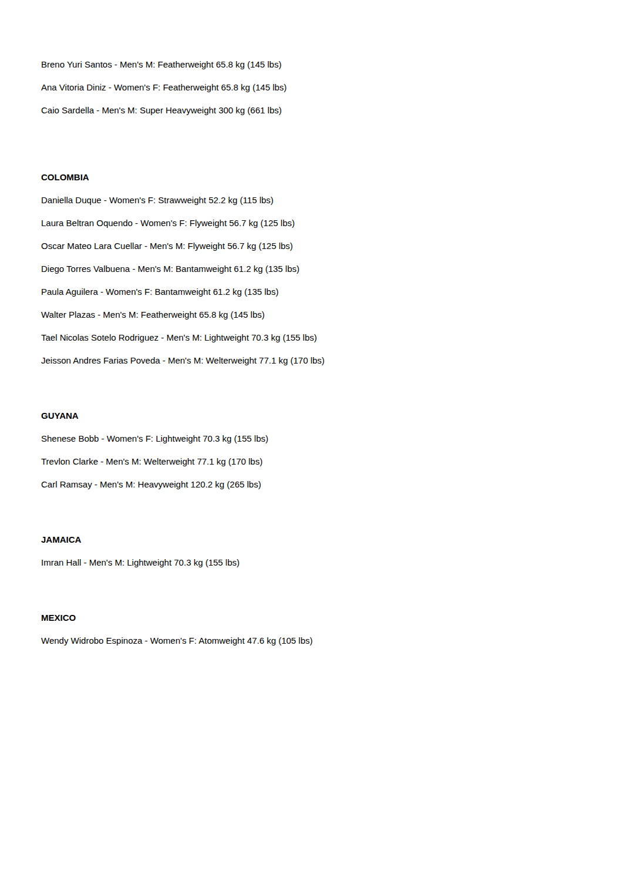Breno Yuri Santos - Men's M: Featherweight 65.8 kg (145 lbs)
Ana Vitoria Diniz - Women's F: Featherweight 65.8 kg (145 lbs)
Caio Sardella - Men's M: Super Heavyweight 300 kg (661 lbs)
COLOMBIA
Daniella Duque - Women's F: Strawweight 52.2 kg (115 lbs)
Laura Beltran Oquendo - Women's F: Flyweight 56.7 kg (125 lbs)
Oscar Mateo Lara Cuellar - Men's M: Flyweight 56.7 kg (125 lbs)
Diego Torres Valbuena - Men's M: Bantamweight 61.2 kg (135 lbs)
Paula Aguilera - Women's F: Bantamweight 61.2 kg (135 lbs)
Walter Plazas - Men's M: Featherweight 65.8 kg (145 lbs)
Tael Nicolas Sotelo Rodriguez - Men's M: Lightweight 70.3 kg (155 lbs)
Jeisson Andres Farias Poveda - Men's M: Welterweight 77.1 kg (170 lbs)
GUYANA
Shenese Bobb - Women's F: Lightweight 70.3 kg (155 lbs)
Trevlon Clarke - Men's M: Welterweight 77.1 kg (170 lbs)
Carl Ramsay - Men's M: Heavyweight 120.2 kg (265 lbs)
JAMAICA
Imran Hall - Men's M: Lightweight 70.3 kg (155 lbs)
MEXICO
Wendy Widrobo Espinoza - Women's F: Atomweight 47.6 kg (105 lbs)